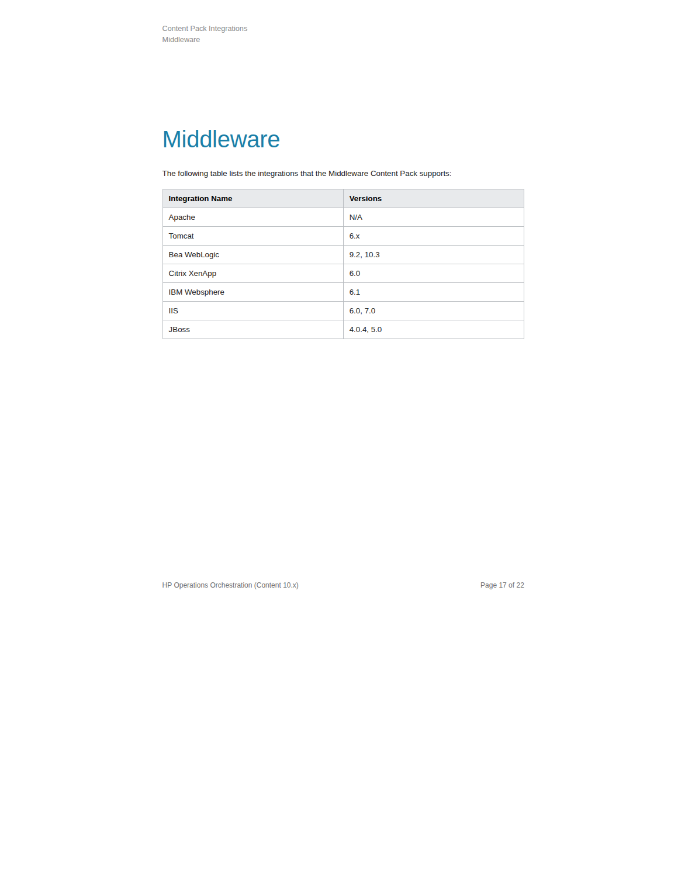Content Pack Integrations
Middleware
Middleware
The following table lists the integrations that the Middleware Content Pack supports:
| Integration Name | Versions |
| --- | --- |
| Apache | N/A |
| Tomcat | 6.x |
| Bea WebLogic | 9.2, 10.3 |
| Citrix XenApp | 6.0 |
| IBM Websphere | 6.1 |
| IIS | 6.0, 7.0 |
| JBoss | 4.0.4, 5.0 |
HP Operations Orchestration (Content 10.x)
Page 17 of 22